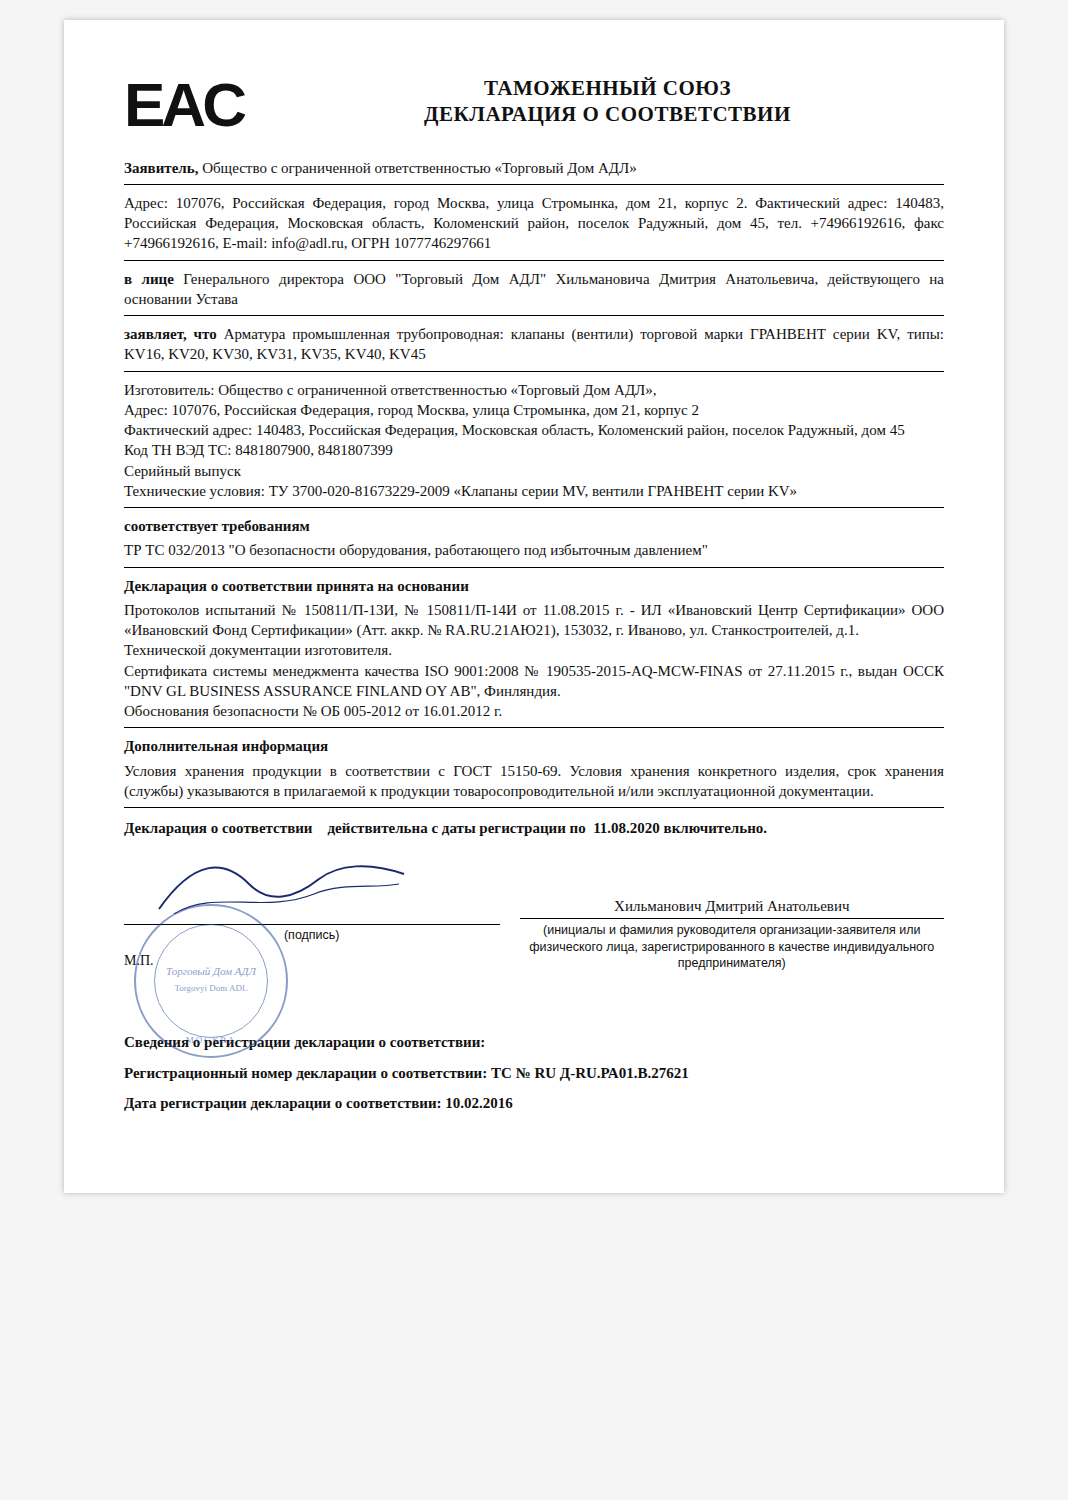EAC
ТАМОЖЕННЫЙ СОЮЗ
ДЕКЛАРАЦИЯ О СООТВЕТСТВИИ
Заявитель, Общество с ограниченной ответственностью «Торговый Дом АДЛ»
Адрес: 107076, Российская Федерация, город Москва, улица Стромынка, дом 21, корпус 2. Фактический адрес: 140483, Российская Федерация, Московская область, Коломенский район, поселок Радужный, дом 45, тел. +74966192616, факс +74966192616, E-mail: info@adl.ru, ОГРН 1077746297661
в лице Генерального директора ООО "Торговый Дом АДЛ" Хильмановича Дмитрия Анатольевича, действующего на основании Устава
заявляет, что Арматура промышленная трубопроводная: клапаны (вентили) торговой марки ГРАНВЕНТ серии KV, типы: KV16, KV20, KV30, KV31, KV35, KV40, KV45
Изготовитель: Общество с ограниченной ответственностью «Торговый Дом АДЛ»,
Адрес: 107076, Российская Федерация, город Москва, улица Стромынка, дом 21, корпус 2
Фактический адрес: 140483, Российская Федерация, Московская область, Коломенский район, поселок Радужный, дом 45
Код ТН ВЭД ТС: 8481807900, 8481807399
Серийный выпуск
Технические условия: ТУ 3700-020-81673229-2009 «Клапаны серии MV, вентили ГРАНВЕНТ серии KV»
соответствует требованиям
ТР ТС 032/2013 "О безопасности оборудования, работающего под избыточным давлением"
Декларация о соответствии принята на основании
Протоколов испытаний № 150811/П-13И, № 150811/П-14И от 11.08.2015 г. - ИЛ «Ивановский Центр Сертификации» ООО «Ивановский Фонд Сертификации» (Атт. аккр. № RA.RU.21АЮ21), 153032, г. Иваново, ул. Станкостроителей, д.1.
Технической документации изготовителя.
Сертификата системы менеджмента качества ISO 9001:2008 № 190535-2015-AQ-MCW-FINAS от 27.11.2015 г., выдан ОССК "DNV GL BUSINESS ASSURANCE FINLAND OY AB", Финляндия.
Обоснования безопасности № ОБ 005-2012 от 16.01.2012 г.
Дополнительная информация
Условия хранения продукции в соответствии с ГОСТ 15150-69. Условия хранения конкретного изделия, срок хранения (службы) указываются в прилагаемой к продукции товаросопроводительной и/или эксплуатационной документации.
Декларация о соответствии действительна с даты регистрации по 11.08.2020 включительно.
(подпись)
М.П.
Торговый Дом АДЛ
Torgovyi Dom ADL
МОСКВА
Хильманович Дмитрий Анатольевич
(инициалы и фамилия руководителя организации-заявителя или физического лица, зарегистрированного в качестве индивидуального предпринимателя)
Сведения о регистрации декларации о соответствии:
Регистрационный номер декларации о соответствии: ТС № RU Д-RU.РА01.В.27621
Дата регистрации декларации о соответствии: 10.02.2016